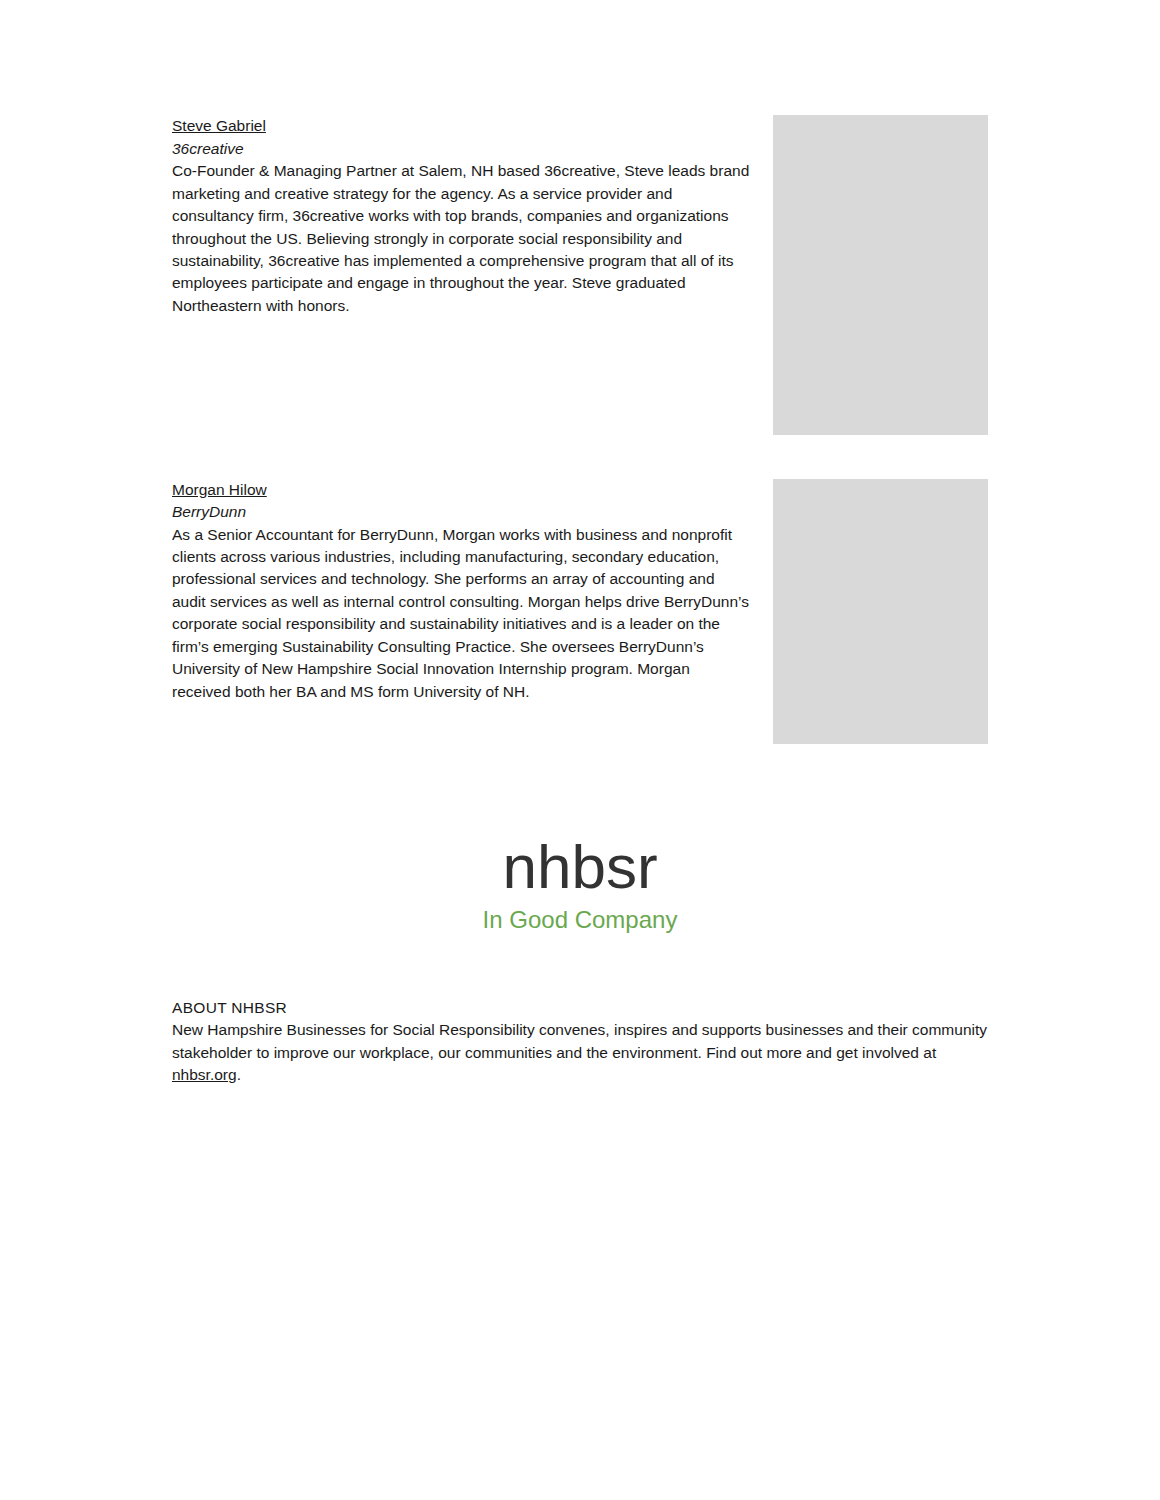Steve Gabriel
36creative
Co-Founder & Managing Partner at Salem, NH based 36creative, Steve leads brand marketing and creative strategy for the agency. As a service provider and consultancy firm, 36creative works with top brands, companies and organizations throughout the US. Believing strongly in corporate social responsibility and sustainability, 36creative has implemented a comprehensive program that all of its employees participate and engage in throughout the year. Steve graduated Northeastern with honors.
Morgan Hilow
BerryDunn
As a Senior Accountant for BerryDunn, Morgan works with business and nonprofit clients across various industries, including manufacturing, secondary education, professional services and technology. She performs an array of accounting and audit services as well as internal control consulting. Morgan helps drive BerryDunn’s corporate social responsibility and sustainability initiatives and is a leader on the firm’s emerging Sustainability Consulting Practice. She oversees BerryDunn’s University of New Hampshire Social Innovation Internship program. Morgan received both her BA and MS form University of NH.
ABOUT NHBSR
New Hampshire Businesses for Social Responsibility convenes, inspires and supports businesses and their community stakeholder to improve our workplace, our communities and the environment. Find out more and get involved at nhbsr.org.